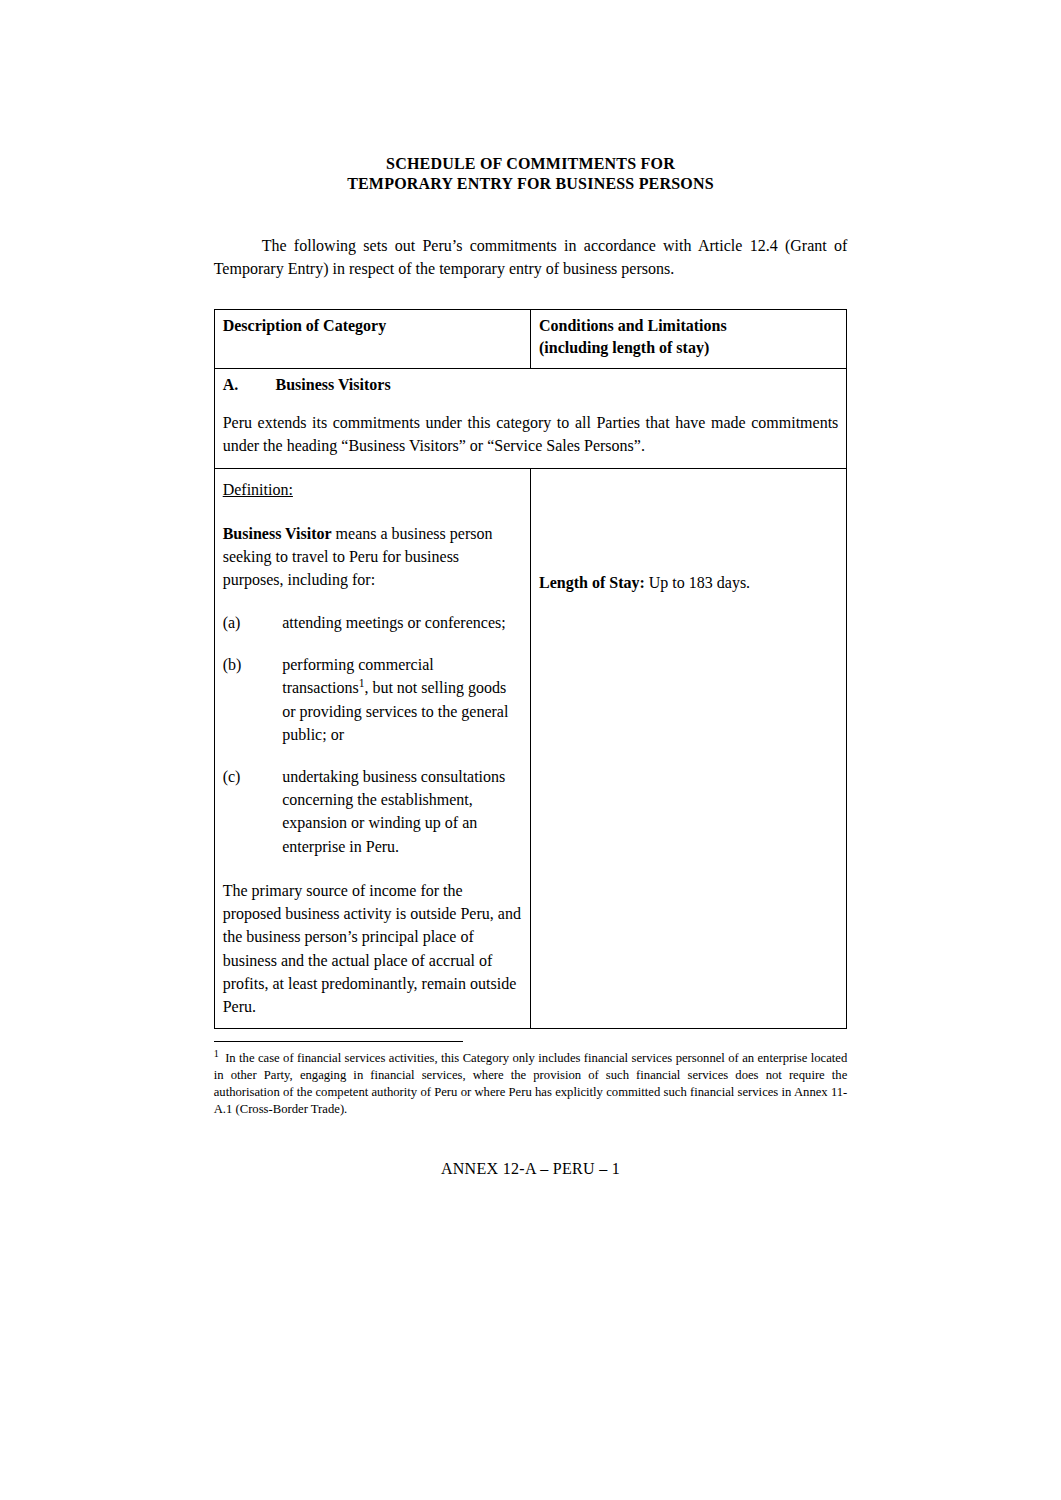SCHEDULE OF COMMITMENTS FOR
TEMPORARY ENTRY FOR BUSINESS PERSONS
The following sets out Peru’s commitments in accordance with Article 12.4 (Grant of Temporary Entry) in respect of the temporary entry of business persons.
| Description of Category | Conditions and Limitations (including length of stay) |
| --- | --- |
| A. Business Visitors Peru extends its commitments under this category to all Parties that have made commitments under the heading “Business Visitors” or “Service Sales Persons”. |
| Definition: Business Visitor means a business person seeking to travel to Peru for business purposes, including for: (a) attending meetings or conferences; (b) performing commercial transactions 1 , but not selling goods or providing services to the general public; or (c) undertaking business consultations concerning the establishment, expansion or winding up of an enterprise in Peru. The primary source of income for the proposed business activity is outside Peru, and the business person’s principal place of business and the actual place of accrual of profits, at least predominantly, remain outside Peru. | Length of Stay: Up to 183 days. |
1 In the case of financial services activities, this Category only includes financial services personnel of an enterprise located in other Party, engaging in financial services, where the provision of such financial services does not require the authorisation of the competent authority of Peru or where Peru has explicitly committed such financial services in Annex 11-A.1 (Cross-Border Trade).
ANNEX 12-A – PERU – 1